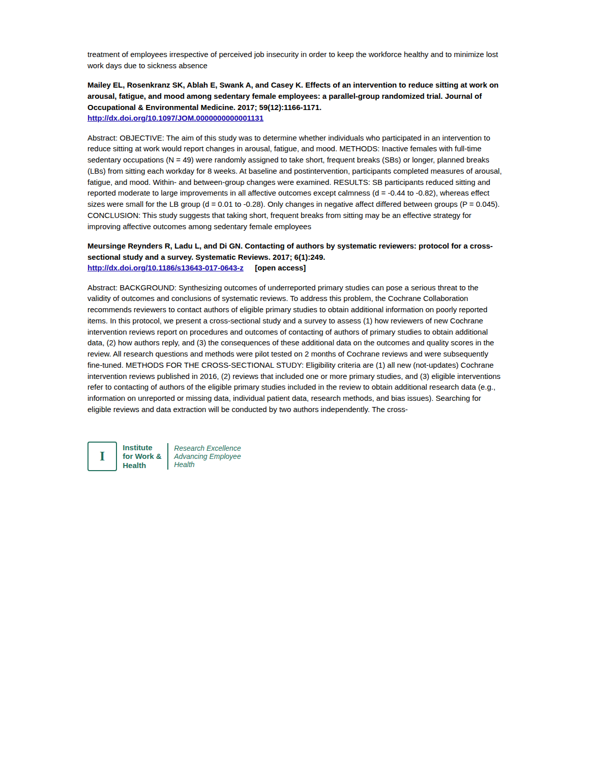treatment of employees irrespective of perceived job insecurity in order to keep the workforce healthy and to minimize lost work days due to sickness absence
Mailey EL, Rosenkranz SK, Ablah E, Swank A, and Casey K. Effects of an intervention to reduce sitting at work on arousal, fatigue, and mood among sedentary female employees: a parallel-group randomized trial. Journal of Occupational & Environmental Medicine. 2017; 59(12):1166-1171.
http://dx.doi.org/10.1097/JOM.0000000000001131
Abstract: OBJECTIVE: The aim of this study was to determine whether individuals who participated in an intervention to reduce sitting at work would report changes in arousal, fatigue, and mood. METHODS: Inactive females with full-time sedentary occupations (N = 49) were randomly assigned to take short, frequent breaks (SBs) or longer, planned breaks (LBs) from sitting each workday for 8 weeks. At baseline and postintervention, participants completed measures of arousal, fatigue, and mood. Within- and between-group changes were examined. RESULTS: SB participants reduced sitting and reported moderate to large improvements in all affective outcomes except calmness (d = -0.44 to -0.82), whereas effect sizes were small for the LB group (d = 0.01 to -0.28). Only changes in negative affect differed between groups (P = 0.045). CONCLUSION: This study suggests that taking short, frequent breaks from sitting may be an effective strategy for improving affective outcomes among sedentary female employees
Meursinge Reynders R, Ladu L, and Di GN. Contacting of authors by systematic reviewers: protocol for a cross-sectional study and a survey. Systematic Reviews. 2017; 6(1):249.
http://dx.doi.org/10.1186/s13643-017-0643-z[open access]
Abstract: BACKGROUND: Synthesizing outcomes of underreported primary studies can pose a serious threat to the validity of outcomes and conclusions of systematic reviews. To address this problem, the Cochrane Collaboration recommends reviewers to contact authors of eligible primary studies to obtain additional information on poorly reported items. In this protocol, we present a cross-sectional study and a survey to assess (1) how reviewers of new Cochrane intervention reviews report on procedures and outcomes of contacting of authors of primary studies to obtain additional data, (2) how authors reply, and (3) the consequences of these additional data on the outcomes and quality scores in the review. All research questions and methods were pilot tested on 2 months of Cochrane reviews and were subsequently fine-tuned. METHODS FOR THE CROSS-SECTIONAL STUDY: Eligibility criteria are (1) all new (not-updates) Cochrane intervention reviews published in 2016, (2) reviews that included one or more primary studies, and (3) eligible interventions refer to contacting of authors of the eligible primary studies included in the review to obtain additional research data (e.g., information on unreported or missing data, individual patient data, research methods, and bias issues). Searching for eligible reviews and data extraction will be conducted by two authors independently. The cross-
I
Institute
for Work &
Health
Research Excellence
Advancing Employee
Health